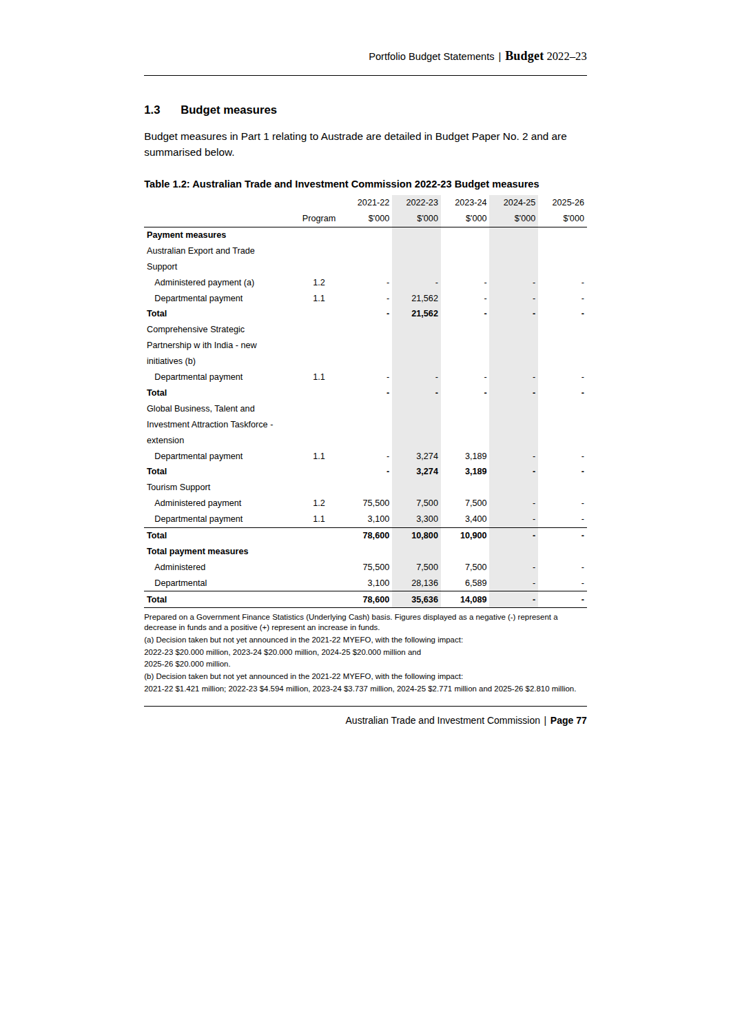Portfolio Budget Statements|Budget 2022–23
1.3 Budget measures
Budget measures in Part 1 relating to Austrade are detailed in Budget Paper No. 2 and are summarised below.
Table 1.2: Australian Trade and Investment Commission 2022-23 Budget measures
| | | 2021-22 | 2022-23 | 2023-24 | 2024-25 | 2025-26 |
| --- | --- | --- | --- | --- | --- | --- |
| | Program | $'000 | $'000 | $'000 | $'000 | $'000 |
| Payment measures | | | | | | |
| Australian Export and Trade | | | | | | |
| Support | | | | | | |
| Administered payment (a) | 1.2 | - | - | - | - | - |
| Departmental payment | 1.1 | - | 21,562 | - | - | - |
| Total | | - | 21,562 | - | - | - |
| Comprehensive Strategic | | | | | | |
| Partnership w ith India - new | | | | | | |
| initiatives (b) | | | | | | |
| Departmental payment | 1.1 | - | - | - | - | - |
| Total | | - | - | - | - | - |
| Global Business, Talent and | | | | | | |
| Investment Attraction Taskforce - | | | | | | |
| extension | | | | | | |
| Departmental payment | 1.1 | - | 3,274 | 3,189 | - | - |
| Total | | - | 3,274 | 3,189 | - | - |
| Tourism Support | | | | | | |
| Administered payment | 1.2 | 75,500 | 7,500 | 7,500 | - | - |
| Departmental payment | 1.1 | 3,100 | 3,300 | 3,400 | - | - |
| Total | | 78,600 | 10,800 | 10,900 | - | - |
| Total payment measures | | | | | | |
| Administered | | 75,500 | 7,500 | 7,500 | - | - |
| Departmental | | 3,100 | 28,136 | 6,589 | - | - |
| Total | | 78,600 | 35,636 | 14,089 | - | - |
Prepared on a Government Finance Statistics (Underlying Cash) basis. Figures displayed as a negative (-) represent a decrease in funds and a positive (+) represent an increase in funds.
(a) Decision taken but not yet announced in the 2021-22 MYEFO, with the following impact:
2022-23 $20.000 million, 2023-24 $20.000 million, 2024-25 $20.000 million and
2025-26 $20.000 million.
(b) Decision taken but not yet announced in the 2021-22 MYEFO, with the following impact:
2021-22 $1.421 million; 2022-23 $4.594 million, 2023-24 $3.737 million, 2024-25 $2.771 million and 2025-26 $2.810 million.
Australian Trade and Investment Commission|Page 77